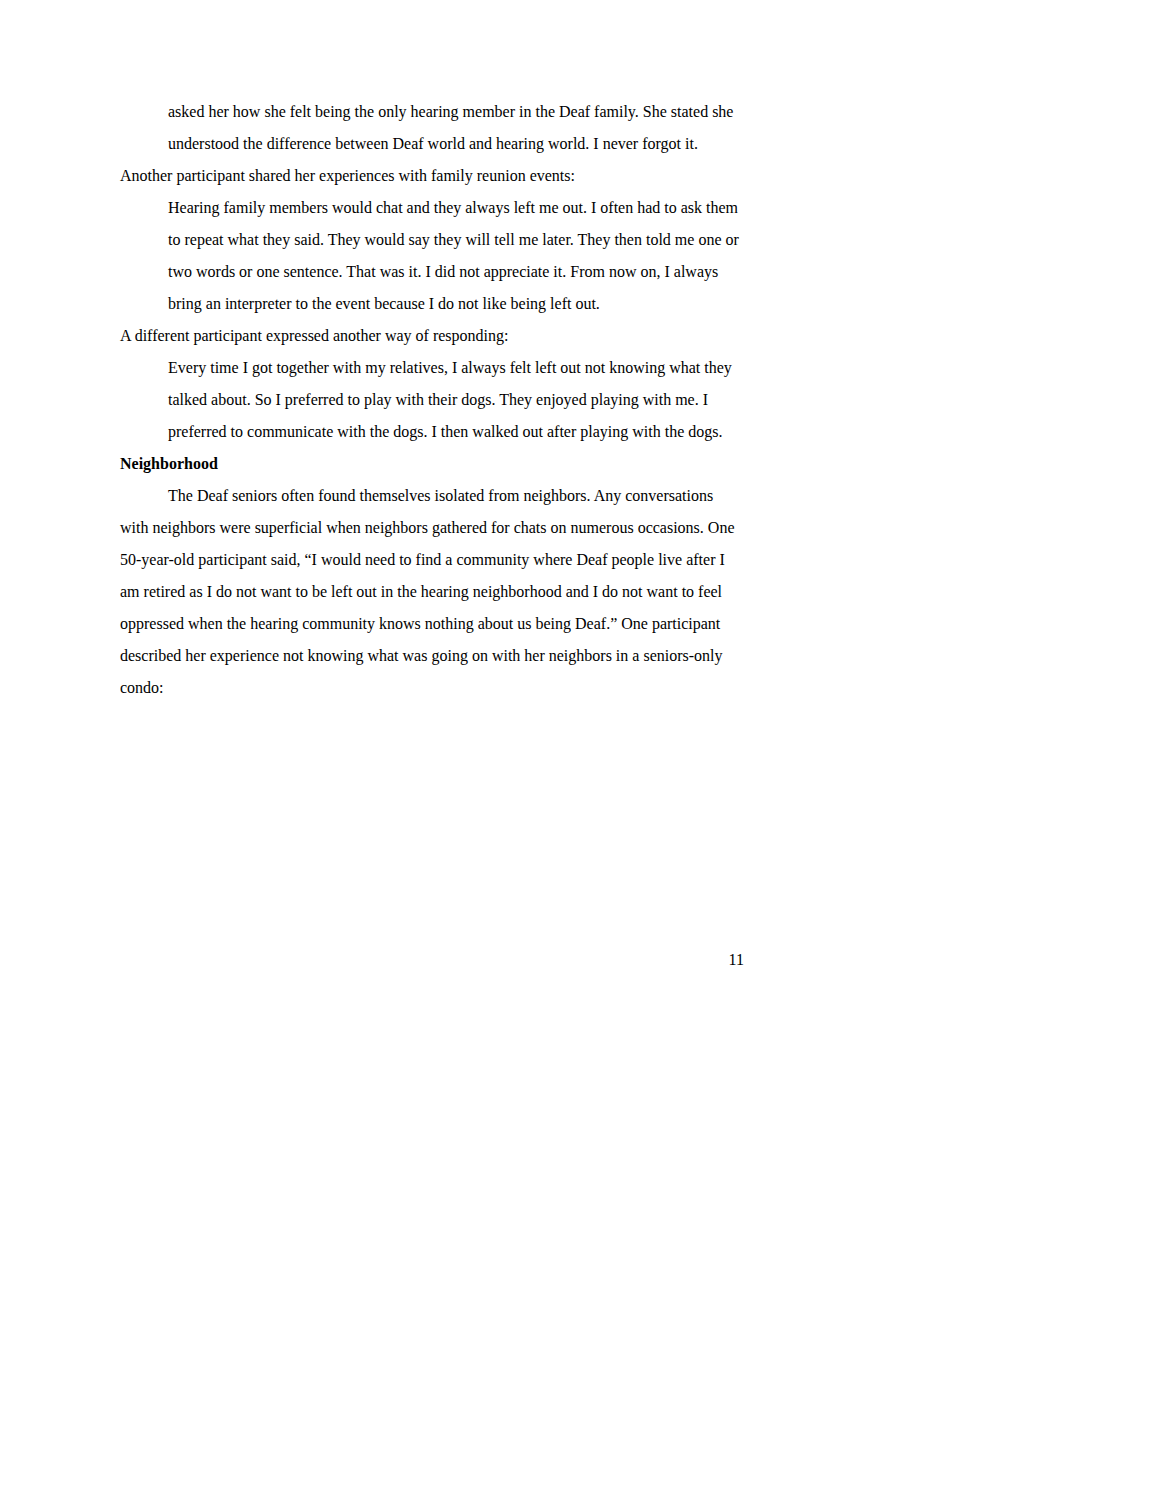asked her how she felt being the only hearing member in the Deaf family. She stated she understood the difference between Deaf world and hearing world. I never forgot it.
Another participant shared her experiences with family reunion events:
Hearing family members would chat and they always left me out. I often had to ask them to repeat what they said. They would say they will tell me later. They then told me one or two words or one sentence. That was it. I did not appreciate it. From now on, I always bring an interpreter to the event because I do not like being left out.
A different participant expressed another way of responding:
Every time I got together with my relatives, I always felt left out not knowing what they talked about. So I preferred to play with their dogs. They enjoyed playing with me. I preferred to communicate with the dogs. I then walked out after playing with the dogs.
Neighborhood
The Deaf seniors often found themselves isolated from neighbors. Any conversations with neighbors were superficial when neighbors gathered for chats on numerous occasions. One 50-year-old participant said, “I would need to find a community where Deaf people live after I am retired as I do not want to be left out in the hearing neighborhood and I do not want to feel oppressed when the hearing community knows nothing about us being Deaf.” One participant described her experience not knowing what was going on with her neighbors in a seniors-only condo:
11